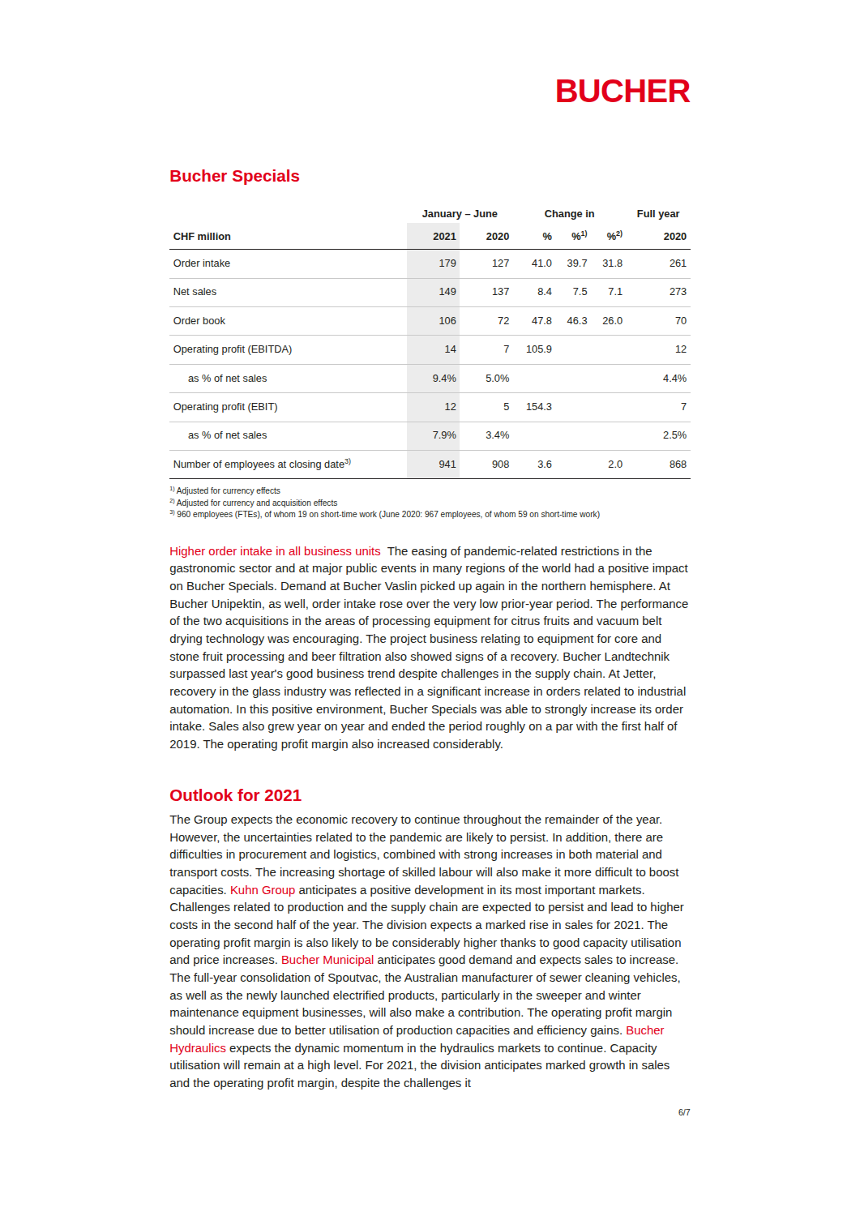BUCHER
Bucher Specials
| | January – June | Change in | Full year |
| --- | --- | --- | --- |
| CHF million | 2021 | 2020 | % | % 1) | % 2) | 2020 |
| Order intake | 179 | 127 | 41.0 | 39.7 | 31.8 | 261 |
| Net sales | 149 | 137 | 8.4 | 7.5 | 7.1 | 273 |
| Order book | 106 | 72 | 47.8 | 46.3 | 26.0 | 70 |
| Operating profit (EBITDA) | 14 | 7 | 105.9 | | | 12 |
| as % of net sales | 9.4% | 5.0% | | | | 4.4% |
| Operating profit (EBIT) | 12 | 5 | 154.3 | | | 7 |
| as % of net sales | 7.9% | 3.4% | | | | 2.5% |
| Number of employees at closing date 3) | 941 | 908 | 3.6 | | 2.0 | 868 |
1) Adjusted for currency effects
2) Adjusted for currency and acquisition effects
3) 960 employees (FTEs), of whom 19 on short-time work (June 2020: 967 employees, of whom 59 on short-time work)
Higher order intake in all business units The easing of pandemic-related restrictions in the gastronomic sector and at major public events in many regions of the world had a positive impact on Bucher Specials. Demand at Bucher Vaslin picked up again in the northern hemisphere. At Bucher Unipektin, as well, order intake rose over the very low prior-year period. The performance of the two acquisitions in the areas of processing equipment for citrus fruits and vacuum belt drying technology was encouraging. The project business relating to equipment for core and stone fruit processing and beer filtration also showed signs of a recovery. Bucher Landtechnik surpassed last year's good business trend despite challenges in the supply chain. At Jetter, recovery in the glass industry was reflected in a significant increase in orders related to industrial automation. In this positive environment, Bucher Specials was able to strongly increase its order intake. Sales also grew year on year and ended the period roughly on a par with the first half of 2019. The operating profit margin also increased considerably.
Outlook for 2021
The Group expects the economic recovery to continue throughout the remainder of the year. However, the uncertainties related to the pandemic are likely to persist. In addition, there are difficulties in procurement and logistics, combined with strong increases in both material and transport costs. The increasing shortage of skilled labour will also make it more difficult to boost capacities. Kuhn Group anticipates a positive development in its most important markets. Challenges related to production and the supply chain are expected to persist and lead to higher costs in the second half of the year. The division expects a marked rise in sales for 2021. The operating profit margin is also likely to be considerably higher thanks to good capacity utilisation and price increases. Bucher Municipal anticipates good demand and expects sales to increase. The full-year consolidation of Spoutvac, the Australian manufacturer of sewer cleaning vehicles, as well as the newly launched electrified products, particularly in the sweeper and winter maintenance equipment businesses, will also make a contribution. The operating profit margin should increase due to better utilisation of production capacities and efficiency gains. Bucher Hydraulics expects the dynamic momentum in the hydraulics markets to continue. Capacity utilisation will remain at a high level. For 2021, the division anticipates marked growth in sales and the operating profit margin, despite the challenges it
6/7